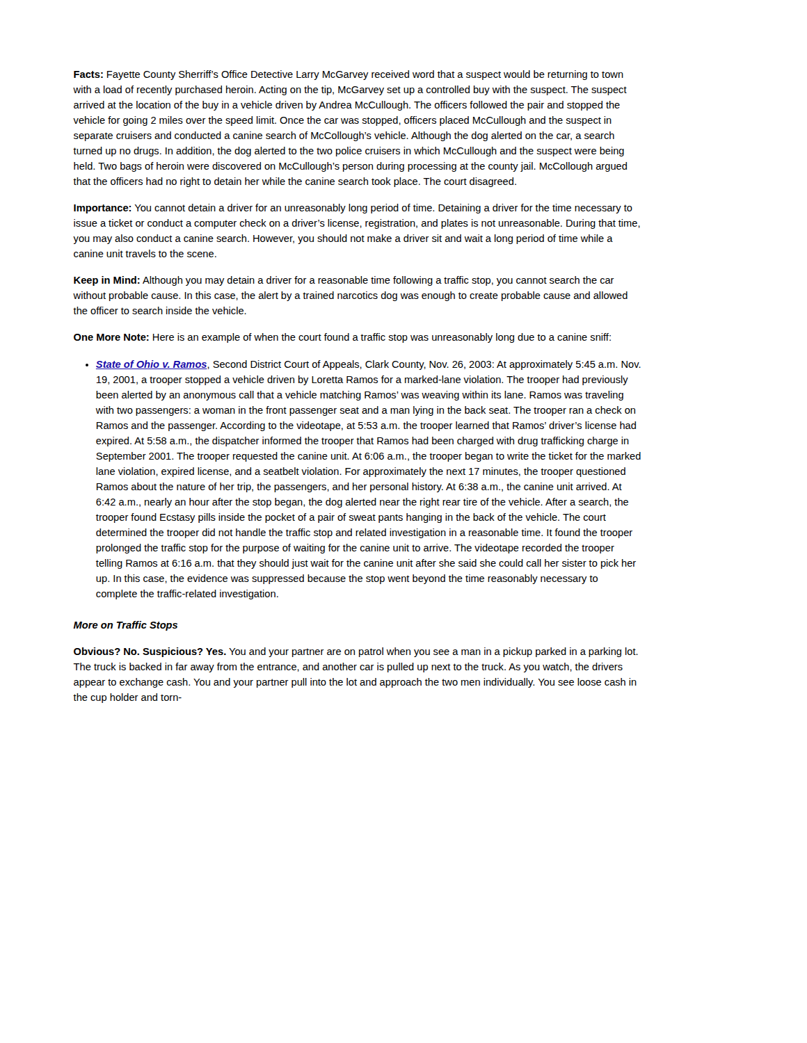Facts: Fayette County Sherriff’s Office Detective Larry McGarvey received word that a suspect would be returning to town with a load of recently purchased heroin. Acting on the tip, McGarvey set up a controlled buy with the suspect. The suspect arrived at the location of the buy in a vehicle driven by Andrea McCullough. The officers followed the pair and stopped the vehicle for going 2 miles over the speed limit. Once the car was stopped, officers placed McCullough and the suspect in separate cruisers and conducted a canine search of McCollough’s vehicle. Although the dog alerted on the car, a search turned up no drugs. In addition, the dog alerted to the two police cruisers in which McCullough and the suspect were being held. Two bags of heroin were discovered on McCullough’s person during processing at the county jail. McCollough argued that the officers had no right to detain her while the canine search took place. The court disagreed.
Importance: You cannot detain a driver for an unreasonably long period of time. Detaining a driver for the time necessary to issue a ticket or conduct a computer check on a driver’s license, registration, and plates is not unreasonable. During that time, you may also conduct a canine search. However, you should not make a driver sit and wait a long period of time while a canine unit travels to the scene.
Keep in Mind: Although you may detain a driver for a reasonable time following a traffic stop, you cannot search the car without probable cause. In this case, the alert by a trained narcotics dog was enough to create probable cause and allowed the officer to search inside the vehicle.
One More Note: Here is an example of when the court found a traffic stop was unreasonably long due to a canine sniff:
State of Ohio v. Ramos, Second District Court of Appeals, Clark County, Nov. 26, 2003: At approximately 5:45 a.m. Nov. 19, 2001, a trooper stopped a vehicle driven by Loretta Ramos for a marked-lane violation. The trooper had previously been alerted by an anonymous call that a vehicle matching Ramos’ was weaving within its lane. Ramos was traveling with two passengers: a woman in the front passenger seat and a man lying in the back seat. The trooper ran a check on Ramos and the passenger. According to the videotape, at 5:53 a.m. the trooper learned that Ramos’ driver’s license had expired. At 5:58 a.m., the dispatcher informed the trooper that Ramos had been charged with drug trafficking charge in September 2001. The trooper requested the canine unit. At 6:06 a.m., the trooper began to write the ticket for the marked lane violation, expired license, and a seatbelt violation. For approximately the next 17 minutes, the trooper questioned Ramos about the nature of her trip, the passengers, and her personal history. At 6:38 a.m., the canine unit arrived. At 6:42 a.m., nearly an hour after the stop began, the dog alerted near the right rear tire of the vehicle. After a search, the trooper found Ecstasy pills inside the pocket of a pair of sweat pants hanging in the back of the vehicle. The court determined the trooper did not handle the traffic stop and related investigation in a reasonable time. It found the trooper prolonged the traffic stop for the purpose of waiting for the canine unit to arrive. The videotape recorded the trooper telling Ramos at 6:16 a.m. that they should just wait for the canine unit after she said she could call her sister to pick her up. In this case, the evidence was suppressed because the stop went beyond the time reasonably necessary to complete the traffic-related investigation.
More on Traffic Stops
Obvious? No. Suspicious? Yes. You and your partner are on patrol when you see a man in a pickup parked in a parking lot. The truck is backed in far away from the entrance, and another car is pulled up next to the truck. As you watch, the drivers appear to exchange cash. You and your partner pull into the lot and approach the two men individually. You see loose cash in the cup holder and torn-